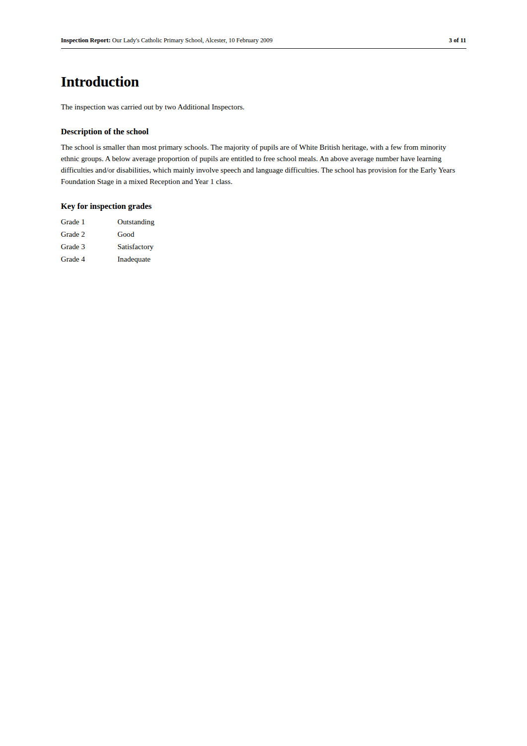Inspection Report: Our Lady's Catholic Primary School, Alcester, 10 February 2009
3 of 11
Introduction
The inspection was carried out by two Additional Inspectors.
Description of the school
The school is smaller than most primary schools. The majority of pupils are of White British heritage, with a few from minority ethnic groups. A below average proportion of pupils are entitled to free school meals. An above average number have learning difficulties and/or disabilities, which mainly involve speech and language difficulties. The school has provision for the Early Years Foundation Stage in a mixed Reception and Year 1 class.
Key for inspection grades
| Grade 1 | Outstanding |
| Grade 2 | Good |
| Grade 3 | Satisfactory |
| Grade 4 | Inadequate |